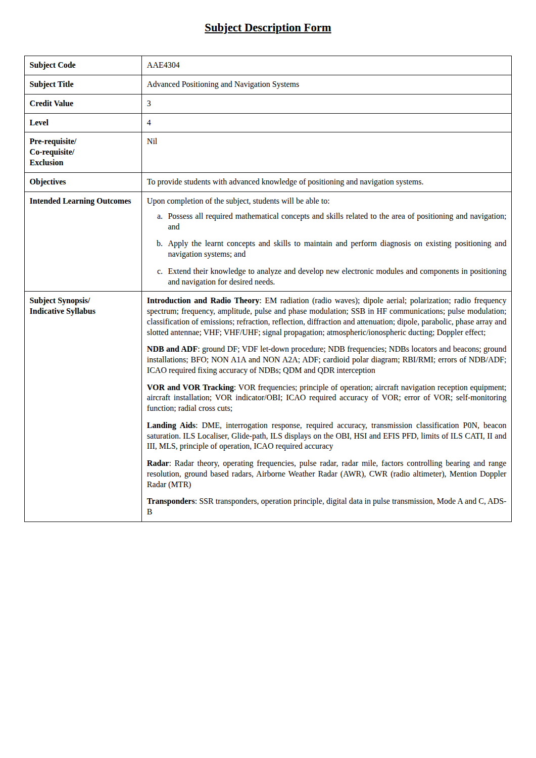Subject Description Form
| Subject Code | AAE4304 |
| Subject Title | Advanced Positioning and Navigation Systems |
| Credit Value | 3 |
| Level | 4 |
| Pre-requisite/ Co-requisite/ Exclusion | Nil |
| Objectives | To provide students with advanced knowledge of positioning and navigation systems. |
| Intended Learning Outcomes | Upon completion of the subject, students will be able to: Possess all required mathematical concepts and skills related to the area of positioning and navigation; and Apply the learnt concepts and skills to maintain and perform diagnosis on existing positioning and navigation systems; and Extend their knowledge to analyze and develop new electronic modules and components in positioning and navigation for desired needs. |
| Subject Synopsis/ Indicative Syllabus | Introduction and Radio Theory : EM radiation (radio waves); dipole aerial; polarization; radio frequency spectrum; frequency, amplitude, pulse and phase modulation; SSB in HF communications; pulse modulation; classification of emissions; refraction, reflection, diffraction and attenuation; dipole, parabolic, phase array and slotted antennae; VHF; VHF/UHF; signal propagation; atmospheric/ionospheric ducting; Doppler effect; NDB and ADF : ground DF; VDF let-down procedure; NDB frequencies; NDBs locators and beacons; ground installations; BFO; NON A1A and NON A2A; ADF; cardioid polar diagram; RBI/RMI; errors of NDB/ADF; ICAO required fixing accuracy of NDBs; QDM and QDR interception VOR and VOR Tracking : VOR frequencies; principle of operation; aircraft navigation reception equipment; aircraft installation; VOR indicator/OBI; ICAO required accuracy of VOR; error of VOR; self-monitoring function; radial cross cuts; Landing Aids : DME, interrogation response, required accuracy, transmission classification P0N, beacon saturation. ILS Localiser, Glide-path, ILS displays on the OBI, HSI and EFIS PFD, limits of ILS CATI, II and III, MLS, principle of operation, ICAO required accuracy Radar : Radar theory, operating frequencies, pulse radar, radar mile, factors controlling bearing and range resolution, ground based radars, Airborne Weather Radar (AWR), CWR (radio altimeter), Mention Doppler Radar (MTR) Transponders : SSR transponders, operation principle, digital data in pulse transmission, Mode A and C, ADS-B |